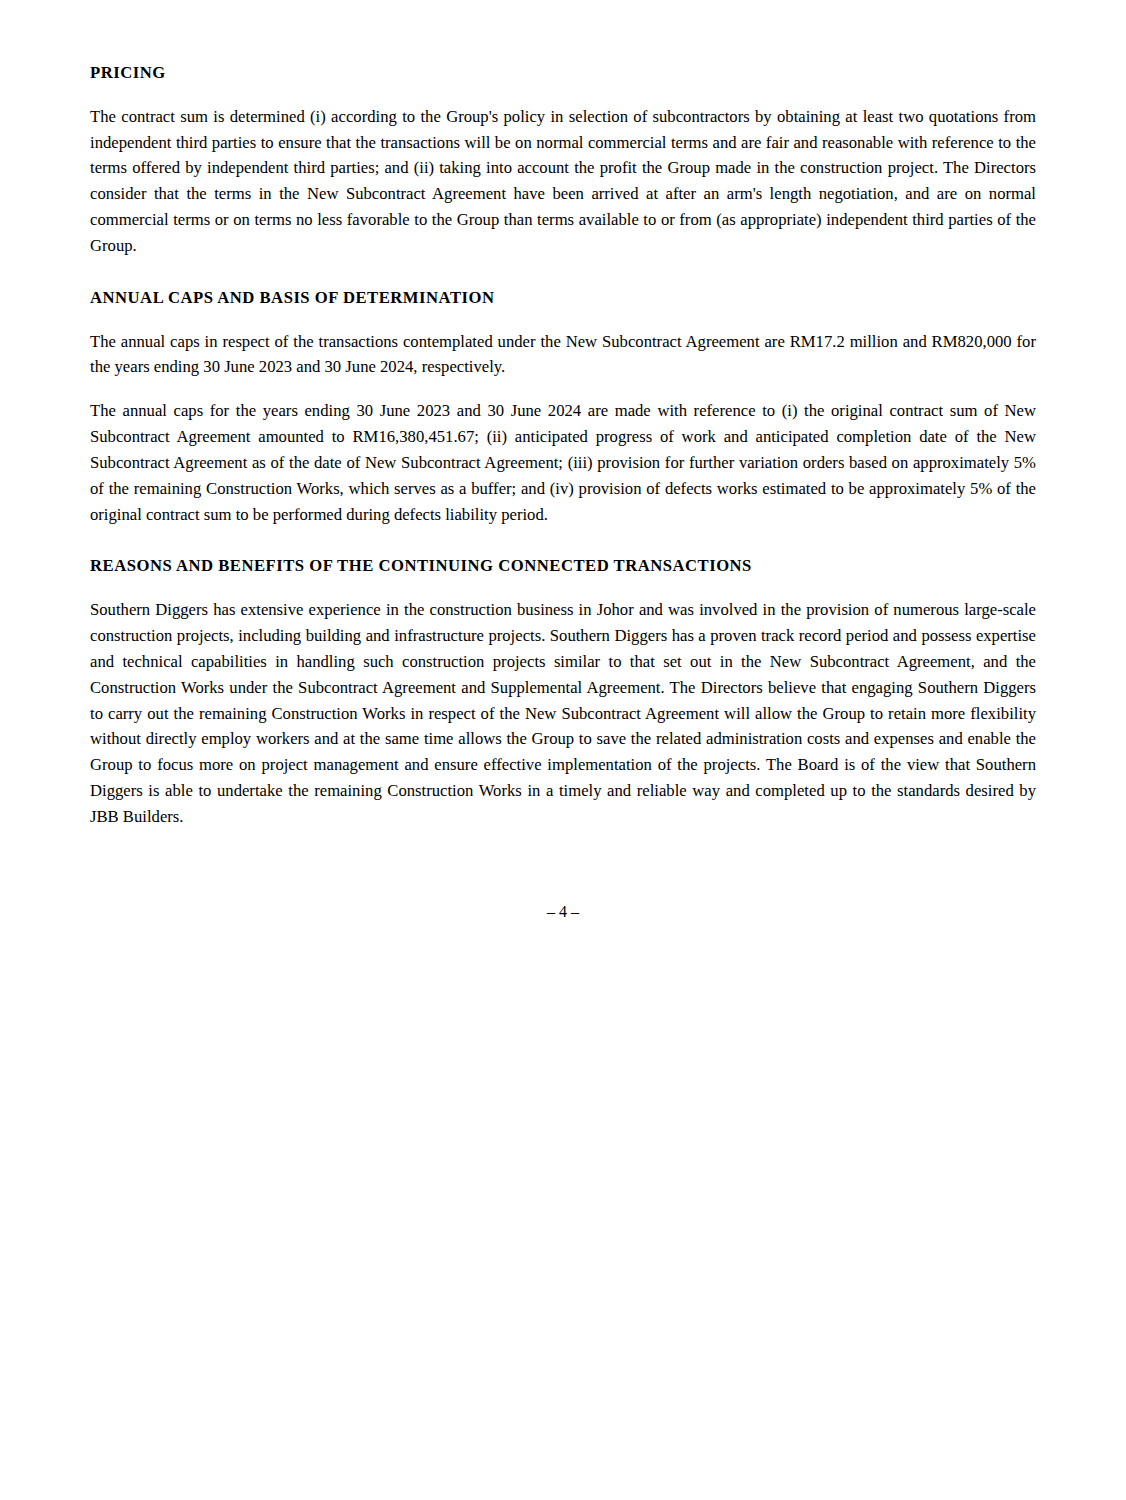PRICING
The contract sum is determined (i) according to the Group's policy in selection of subcontractors by obtaining at least two quotations from independent third parties to ensure that the transactions will be on normal commercial terms and are fair and reasonable with reference to the terms offered by independent third parties; and (ii) taking into account the profit the Group made in the construction project. The Directors consider that the terms in the New Subcontract Agreement have been arrived at after an arm's length negotiation, and are on normal commercial terms or on terms no less favorable to the Group than terms available to or from (as appropriate) independent third parties of the Group.
ANNUAL CAPS AND BASIS OF DETERMINATION
The annual caps in respect of the transactions contemplated under the New Subcontract Agreement are RM17.2 million and RM820,000 for the years ending 30 June 2023 and 30 June 2024, respectively.
The annual caps for the years ending 30 June 2023 and 30 June 2024 are made with reference to (i) the original contract sum of New Subcontract Agreement amounted to RM16,380,451.67; (ii) anticipated progress of work and anticipated completion date of the New Subcontract Agreement as of the date of New Subcontract Agreement; (iii) provision for further variation orders based on approximately 5% of the remaining Construction Works, which serves as a buffer; and (iv) provision of defects works estimated to be approximately 5% of the original contract sum to be performed during defects liability period.
REASONS AND BENEFITS OF THE CONTINUING CONNECTED TRANSACTIONS
Southern Diggers has extensive experience in the construction business in Johor and was involved in the provision of numerous large-scale construction projects, including building and infrastructure projects. Southern Diggers has a proven track record period and possess expertise and technical capabilities in handling such construction projects similar to that set out in the New Subcontract Agreement, and the Construction Works under the Subcontract Agreement and Supplemental Agreement. The Directors believe that engaging Southern Diggers to carry out the remaining Construction Works in respect of the New Subcontract Agreement will allow the Group to retain more flexibility without directly employ workers and at the same time allows the Group to save the related administration costs and expenses and enable the Group to focus more on project management and ensure effective implementation of the projects. The Board is of the view that Southern Diggers is able to undertake the remaining Construction Works in a timely and reliable way and completed up to the standards desired by JBB Builders.
– 4 –